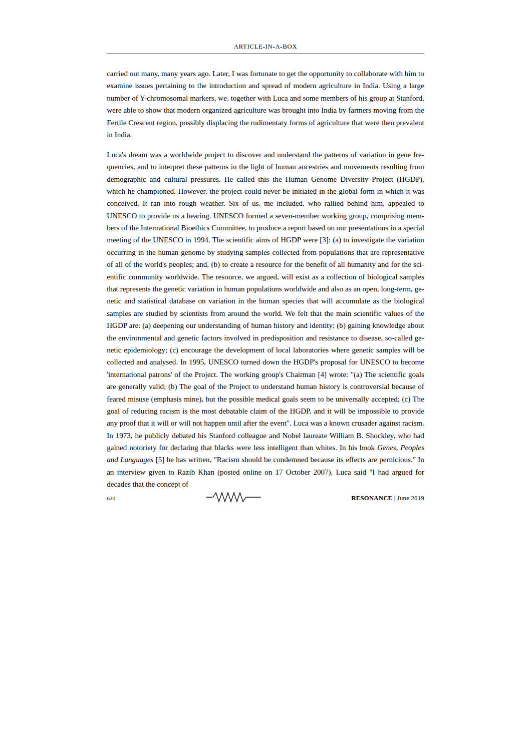ARTICLE-IN-A-BOX
carried out many, many years ago. Later, I was fortunate to get the opportunity to collaborate with him to examine issues pertaining to the introduction and spread of modern agriculture in India. Using a large number of Y-chromosomal markers, we, together with Luca and some members of his group at Stanford, were able to show that modern organized agriculture was brought into India by farmers moving from the Fertile Crescent region, possibly displacing the rudimentary forms of agriculture that were then prevalent in India.
Luca's dream was a worldwide project to discover and understand the patterns of variation in gene frequencies, and to interpret these patterns in the light of human ancestries and movements resulting from demographic and cultural pressures. He called this the Human Genome Diversity Project (HGDP), which he championed. However, the project could never be initiated in the global form in which it was conceived. It ran into rough weather. Six of us, me included, who rallied behind him, appealed to UNESCO to provide us a hearing. UNESCO formed a seven-member working group, comprising members of the International Bioethics Committee, to produce a report based on our presentations in a special meeting of the UNESCO in 1994. The scientific aims of HGDP were [3]: (a) to investigate the variation occurring in the human genome by studying samples collected from populations that are representative of all of the world's peoples; and, (b) to create a resource for the benefit of all humanity and for the scientific community worldwide. The resource, we argued, will exist as a collection of biological samples that represents the genetic variation in human populations worldwide and also as an open, long-term, genetic and statistical database on variation in the human species that will accumulate as the biological samples are studied by scientists from around the world. We felt that the main scientific values of the HGDP are: (a) deepening our understanding of human history and identity; (b) gaining knowledge about the environmental and genetic factors involved in predisposition and resistance to disease, so-called genetic epidemiology; (c) encourage the development of local laboratories where genetic samples will be collected and analysed. In 1995, UNESCO turned down the HGDP's proposal for UNESCO to become 'international patrons' of the Project. The working group's Chairman [4] wrote: "(a) The scientific goals are generally valid; (b) The goal of the Project to understand human history is controversial because of feared misuse (emphasis mine), but the possible medical goals seem to be universally accepted; (c) The goal of reducing racism is the most debatable claim of the HGDP, and it will be impossible to provide any proof that it will or will not happen until after the event". Luca was a known crusader against racism. In 1973, he publicly debated his Stanford colleague and Nobel laureate William B. Shockley, who had gained notoriety for declaring that blacks were less intelligent than whites. In his book Genes, Peoples and Languages [5] he has written, "Racism should be condemned because its effects are pernicious." In an interview given to Razib Khan (posted online on 17 October 2007), Luca said "I had argued for decades that the concept of
620 RESONANCE | June 2019